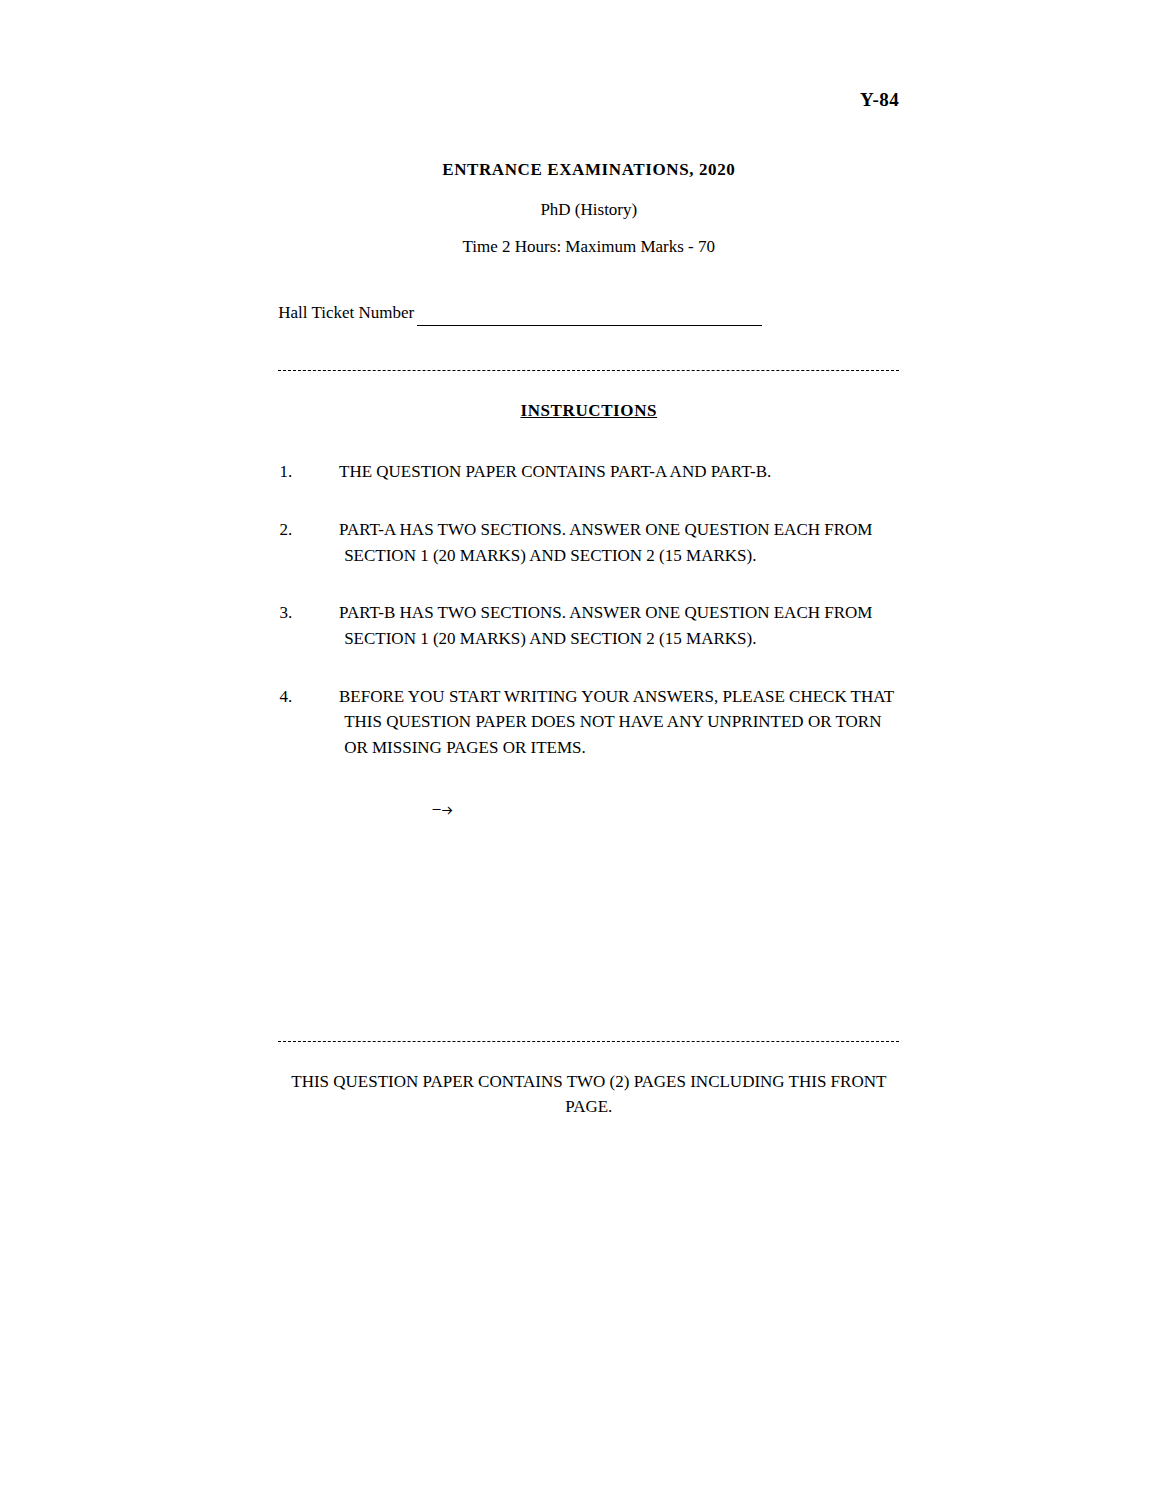Y-84
ENTRANCE EXAMINATIONS, 2020
PhD (History)
Time 2 Hours: Maximum Marks - 70
Hall Ticket Number
INSTRUCTIONS
1. THE QUESTION PAPER CONTAINS PART-A AND PART-B.
2. PART-A HAS TWO SECTIONS. ANSWER ONE QUESTION EACH FROM SECTION 1 (20 MARKS) AND SECTION 2 (15 MARKS).
3. PART-B HAS TWO SECTIONS. ANSWER ONE QUESTION EACH FROM SECTION 1 (20 MARKS) AND SECTION 2 (15 MARKS).
4. BEFORE YOU START WRITING YOUR ANSWERS, PLEASE CHECK THAT THIS QUESTION PAPER DOES NOT HAVE ANY UNPRINTED OR TORN OR MISSING PAGES OR ITEMS.
⤍
THIS QUESTION PAPER CONTAINS TWO (2) PAGES INCLUDING THIS FRONT PAGE.